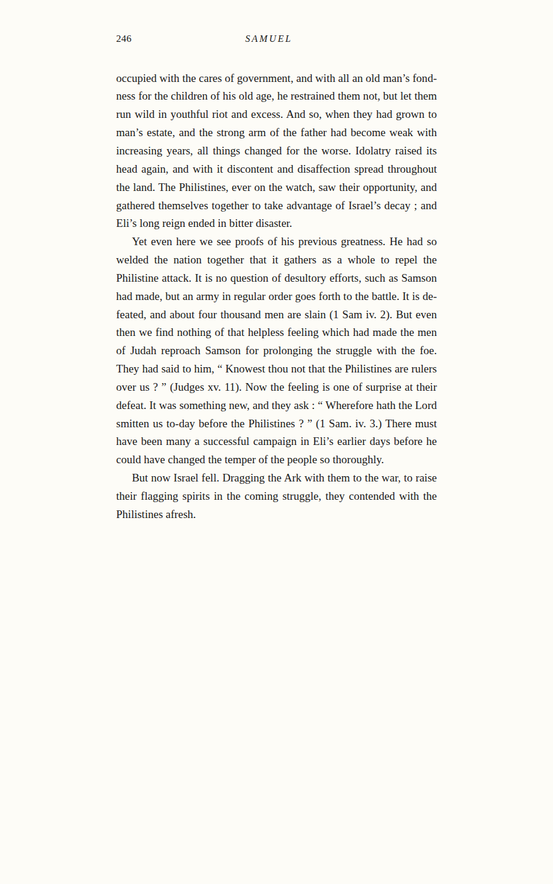246 SAMUEL
occupied with the cares of government, and with all an old man’s fondness for the children of his old age, he restrained them not, but let them run wild in youthful riot and excess. And so, when they had grown to man’s estate, and the strong arm of the father had become weak with increasing years, all things changed for the worse. Idolatry raised its head again, and with it discontent and disaffection spread throughout the land. The Philistines, ever on the watch, saw their opportunity, and gathered themselves together to take advantage of Israel’s decay ; and Eli’s long reign ended in bitter disaster.
Yet even here we see proofs of his previous greatness. He had so welded the nation together that it gathers as a whole to repel the Philistine attack. It is no question of desultory efforts, such as Samson had made, but an army in regular order goes forth to the battle. It is defeated, and about four thousand men are slain (1 Sam iv. 2). But even then we find nothing of that helpless feeling which had made the men of Judah reproach Samson for prolonging the struggle with the foe. They had said to him, “ Knowest thou not that the Philistines are rulers over us ? ” (Judges xv. 11). Now the feeling is one of surprise at their defeat. It was something new, and they ask : “ Wherefore hath the Lord smitten us to-day before the Philistines ? ” (1 Sam. iv. 3.) There must have been many a successful campaign in Eli’s earlier days before he could have changed the temper of the people so thoroughly.
But now Israel fell. Dragging the Ark with them to the war, to raise their flagging spirits in the coming struggle, they contended with the Philistines afresh.